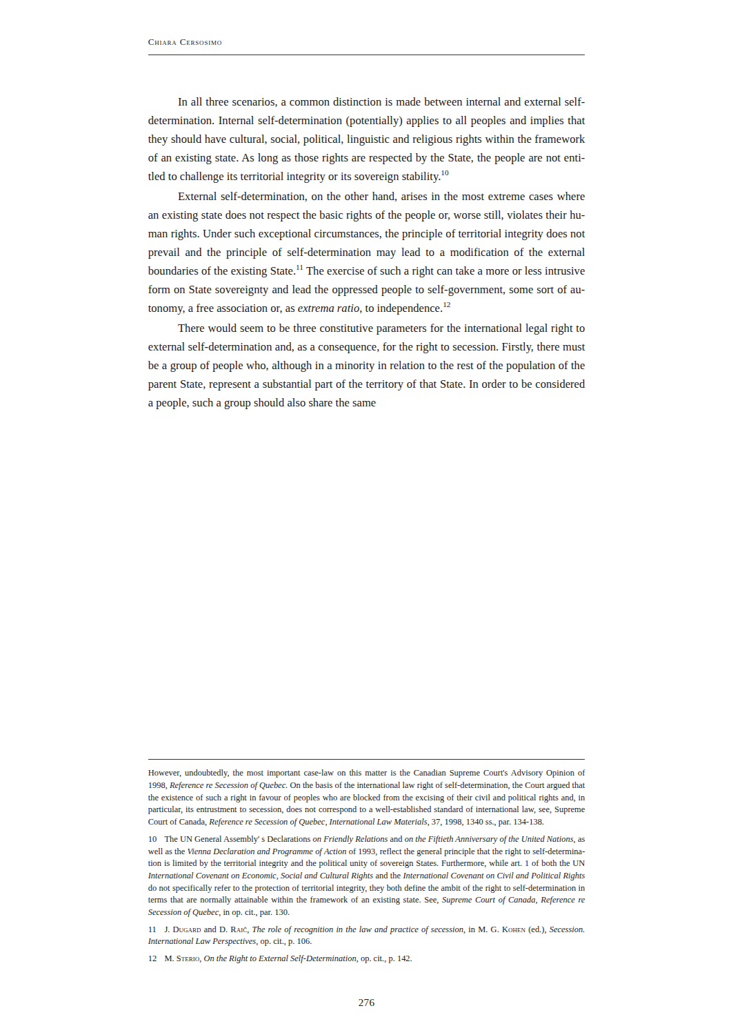Chiara Cersosimo
In all three scenarios, a common distinction is made between internal and external self-determination. Internal self-determination (potentially) applies to all peoples and implies that they should have cultural, social, political, linguistic and religious rights within the framework of an existing state. As long as those rights are respected by the State, the people are not entitled to challenge its territorial integrity or its sovereign stability.10
External self-determination, on the other hand, arises in the most extreme cases where an existing state does not respect the basic rights of the people or, worse still, violates their human rights. Under such exceptional circumstances, the principle of territorial integrity does not prevail and the principle of self-determination may lead to a modification of the external boundaries of the existing State.11 The exercise of such a right can take a more or less intrusive form on State sovereignty and lead the oppressed people to self-government, some sort of autonomy, a free association or, as extrema ratio, to independence.12
There would seem to be three constitutive parameters for the international legal right to external self-determination and, as a consequence, for the right to secession. Firstly, there must be a group of people who, although in a minority in relation to the rest of the population of the parent State, represent a substantial part of the territory of that State. In order to be considered a people, such a group should also share the same
However, undoubtedly, the most important case-law on this matter is the Canadian Supreme Court's Advisory Opinion of 1998, Reference re Secession of Quebec. On the basis of the international law right of self-determination, the Court argued that the existence of such a right in favour of peoples who are blocked from the excising of their civil and political rights and, in particular, its entrustment to secession, does not correspond to a well-established standard of international law, see, Supreme Court of Canada, Reference re Secession of Quebec, International Law Materials, 37, 1998, 1340 ss., par. 134-138.
10 The UN General Assembly' s Declarations on Friendly Relations and on the Fiftieth Anniversary of the United Nations, as well as the Vienna Declaration and Programme of Action of 1993, reflect the general principle that the right to self-determination is limited by the territorial integrity and the political unity of sovereign States. Furthermore, while art. 1 of both the UN International Covenant on Economic, Social and Cultural Rights and the International Covenant on Civil and Political Rights do not specifically refer to the protection of territorial integrity, they both define the ambit of the right to self-determination in terms that are normally attainable within the framework of an existing state. See, Supreme Court of Canada, Reference re Secession of Quebec, in op. cit., par. 130.
11 J. Dugard and D. Raič, The role of recognition in the law and practice of secession, in M. G. Kohen (ed.), Secession. International Law Perspectives, op. cit., p. 106.
12 M. Sterio, On the Right to External Self-Determination, op. cit., p. 142.
276